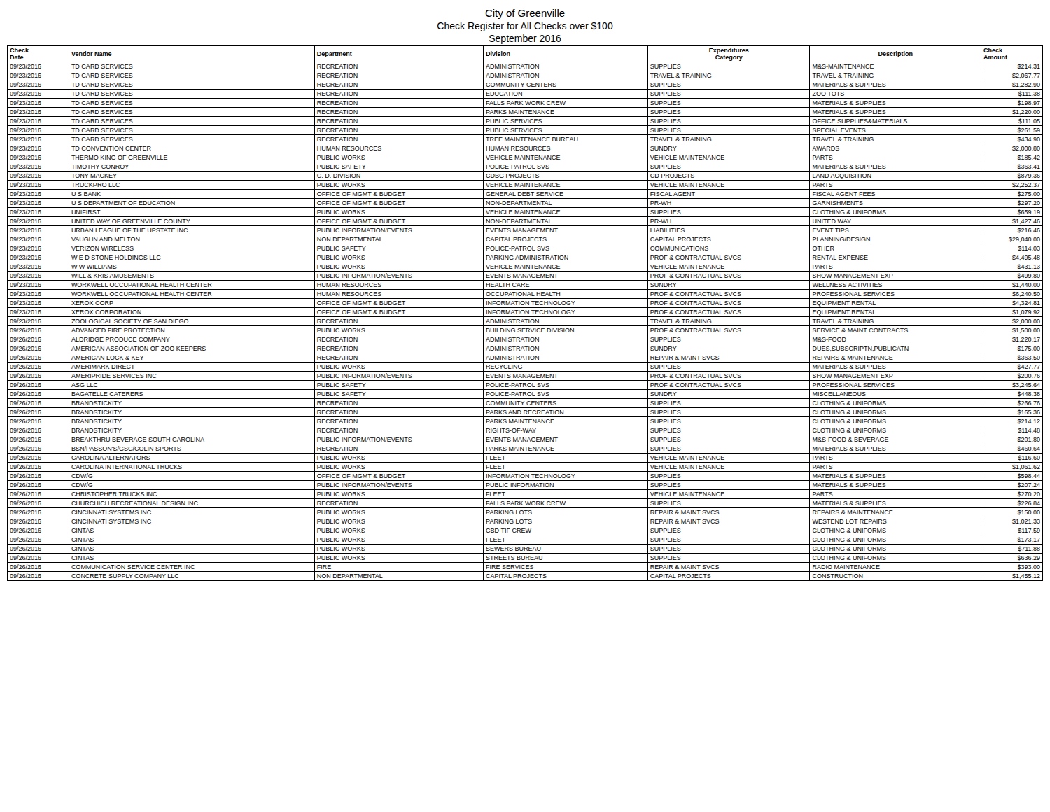City of Greenville
Check Register for All Checks over $100
September 2016
| Check Date | Vendor Name | Department | Division | Expenditures Category | Description | Check Amount |
| --- | --- | --- | --- | --- | --- | --- |
| 09/23/2016 | TD CARD SERVICES | RECREATION | ADMINISTRATION | SUPPLIES | M&S-MAINTENANCE | $214.31 |
| 09/23/2016 | TD CARD SERVICES | RECREATION | ADMINISTRATION | TRAVEL & TRAINING | TRAVEL & TRAINING | $2,067.77 |
| 09/23/2016 | TD CARD SERVICES | RECREATION | COMMUNITY CENTERS | SUPPLIES | MATERIALS & SUPPLIES | $1,282.90 |
| 09/23/2016 | TD CARD SERVICES | RECREATION | EDUCATION | SUPPLIES | ZOO TOTS | $111.38 |
| 09/23/2016 | TD CARD SERVICES | RECREATION | FALLS PARK WORK CREW | SUPPLIES | MATERIALS & SUPPLIES | $198.97 |
| 09/23/2016 | TD CARD SERVICES | RECREATION | PARKS MAINTENANCE | SUPPLIES | MATERIALS & SUPPLIES | $1,220.00 |
| 09/23/2016 | TD CARD SERVICES | RECREATION | PUBLIC SERVICES | SUPPLIES | OFFICE SUPPLIES&MATERIALS | $111.05 |
| 09/23/2016 | TD CARD SERVICES | RECREATION | PUBLIC SERVICES | SUPPLIES | SPECIAL EVENTS | $261.59 |
| 09/23/2016 | TD CARD SERVICES | RECREATION | TREE MAINTENANCE BUREAU | TRAVEL & TRAINING | TRAVEL & TRAINING | $434.90 |
| 09/23/2016 | TD CONVENTION CENTER | HUMAN RESOURCES | HUMAN RESOURCES | SUNDRY | AWARDS | $2,000.80 |
| 09/23/2016 | THERMO KING OF GREENVILLE | PUBLIC WORKS | VEHICLE MAINTENANCE | VEHICLE MAINTENANCE | PARTS | $185.42 |
| 09/23/2016 | TIMOTHY CONROY | PUBLIC SAFETY | POLICE-PATROL SVS | SUPPLIES | MATERIALS & SUPPLIES | $363.41 |
| 09/23/2016 | TONY MACKEY | C. D. DIVISION | CDBG PROJECTS | CD PROJECTS | LAND ACQUISITION | $879.36 |
| 09/23/2016 | TRUCKPRO LLC | PUBLIC WORKS | VEHICLE MAINTENANCE | VEHICLE MAINTENANCE | PARTS | $2,252.37 |
| 09/23/2016 | U S BANK | OFFICE OF MGMT & BUDGET | GENERAL DEBT SERVICE | FISCAL AGENT | FISCAL AGENT FEES | $275.00 |
| 09/23/2016 | U S DEPARTMENT OF EDUCATION | OFFICE OF MGMT & BUDGET | NON-DEPARTMENTAL | PR-WH | GARNISHMENTS | $297.20 |
| 09/23/2016 | UNIFIRST | PUBLIC WORKS | VEHICLE MAINTENANCE | SUPPLIES | CLOTHING & UNIFORMS | $659.19 |
| 09/23/2016 | UNITED WAY OF GREENVILLE COUNTY | OFFICE OF MGMT & BUDGET | NON-DEPARTMENTAL | PR-WH | UNITED WAY | $1,427.46 |
| 09/23/2016 | URBAN LEAGUE OF THE UPSTATE INC | PUBLIC INFORMATION/EVENTS | EVENTS MANAGEMENT | LIABILITIES | EVENT TIPS | $216.46 |
| 09/23/2016 | VAUGHN AND MELTON | NON DEPARTMENTAL | CAPITAL PROJECTS | CAPITAL PROJECTS | PLANNING/DESIGN | $29,040.00 |
| 09/23/2016 | VERIZON WIRELESS | PUBLIC SAFETY | POLICE-PATROL SVS | COMMUNICATIONS | OTHER | $114.03 |
| 09/23/2016 | W E D STONE HOLDINGS LLC | PUBLIC WORKS | PARKING ADMINISTRATION | PROF & CONTRACTUAL SVCS | RENTAL EXPENSE | $4,495.48 |
| 09/23/2016 | W W WILLIAMS | PUBLIC WORKS | VEHICLE MAINTENANCE | VEHICLE MAINTENANCE | PARTS | $431.13 |
| 09/23/2016 | WILL & KRIS AMUSEMENTS | PUBLIC INFORMATION/EVENTS | EVENTS MANAGEMENT | PROF & CONTRACTUAL SVCS | SHOW MANAGEMENT EXP | $499.80 |
| 09/23/2016 | WORKWELL OCCUPATIONAL HEALTH CENTER | HUMAN RESOURCES | HEALTH CARE | SUNDRY | WELLNESS ACTIVITIES | $1,440.00 |
| 09/23/2016 | WORKWELL OCCUPATIONAL HEALTH CENTER | HUMAN RESOURCES | OCCUPATIONAL HEALTH | PROF & CONTRACTUAL SVCS | PROFESSIONAL SERVICES | $6,240.50 |
| 09/23/2016 | XEROX CORP | OFFICE OF MGMT & BUDGET | INFORMATION TECHNOLOGY | PROF & CONTRACTUAL SVCS | EQUIPMENT RENTAL | $4,324.81 |
| 09/23/2016 | XEROX CORPORATION | OFFICE OF MGMT & BUDGET | INFORMATION TECHNOLOGY | PROF & CONTRACTUAL SVCS | EQUIPMENT RENTAL | $1,079.92 |
| 09/23/2016 | ZOOLOGICAL SOCIETY OF SAN DIEGO | RECREATION | ADMINISTRATION | TRAVEL & TRAINING | TRAVEL & TRAINING | $2,000.00 |
| 09/26/2016 | ADVANCED FIRE PROTECTION | PUBLIC WORKS | BUILDING SERVICE DIVISION | PROF & CONTRACTUAL SVCS | SERVICE & MAINT CONTRACTS | $1,500.00 |
| 09/26/2016 | ALDRIDGE PRODUCE COMPANY | RECREATION | ADMINISTRATION | SUPPLIES | M&S-FOOD | $1,220.17 |
| 09/26/2016 | AMERICAN ASSOCIATION OF ZOO KEEPERS | RECREATION | ADMINISTRATION | SUNDRY | DUES,SUBSCRIPTN,PUBLICATN | $175.00 |
| 09/26/2016 | AMERICAN LOCK & KEY | RECREATION | ADMINISTRATION | REPAIR & MAINT SVCS | REPAIRS & MAINTENANCE | $363.50 |
| 09/26/2016 | AMERIMARK DIRECT | PUBLIC WORKS | RECYCLING | SUPPLIES | MATERIALS & SUPPLIES | $427.77 |
| 09/26/2016 | AMERIPRIDE SERVICES INC | PUBLIC INFORMATION/EVENTS | EVENTS MANAGEMENT | PROF & CONTRACTUAL SVCS | SHOW MANAGEMENT EXP | $200.76 |
| 09/26/2016 | ASG LLC | PUBLIC SAFETY | POLICE-PATROL SVS | PROF & CONTRACTUAL SVCS | PROFESSIONAL SERVICES | $3,245.64 |
| 09/26/2016 | BAGATELLE CATERERS | PUBLIC SAFETY | POLICE-PATROL SVS | SUNDRY | MISCELLANEOUS | $448.38 |
| 09/26/2016 | BRANDSTICKITY | RECREATION | COMMUNITY CENTERS | SUPPLIES | CLOTHING & UNIFORMS | $266.76 |
| 09/26/2016 | BRANDSTICKITY | RECREATION | PARKS AND RECREATION | SUPPLIES | CLOTHING & UNIFORMS | $165.36 |
| 09/26/2016 | BRANDSTICKITY | RECREATION | PARKS MAINTENANCE | SUPPLIES | CLOTHING & UNIFORMS | $214.12 |
| 09/26/2016 | BRANDSTICKITY | RECREATION | RIGHTS-OF-WAY | SUPPLIES | CLOTHING & UNIFORMS | $114.48 |
| 09/26/2016 | BREAKTHRU BEVERAGE SOUTH CAROLINA | PUBLIC INFORMATION/EVENTS | EVENTS MANAGEMENT | SUPPLIES | M&S-FOOD & BEVERAGE | $201.80 |
| 09/26/2016 | BSN/PASSON'S/GSC/COLIN SPORTS | RECREATION | PARKS MAINTENANCE | SUPPLIES | MATERIALS & SUPPLIES | $460.64 |
| 09/26/2016 | CAROLINA ALTERNATORS | PUBLIC WORKS | FLEET | VEHICLE MAINTENANCE | PARTS | $116.60 |
| 09/26/2016 | CAROLINA INTERNATIONAL TRUCKS | PUBLIC WORKS | FLEET | VEHICLE MAINTENANCE | PARTS | $1,061.62 |
| 09/26/2016 | CDW/G | OFFICE OF MGMT & BUDGET | INFORMATION TECHNOLOGY | SUPPLIES | MATERIALS & SUPPLIES | $598.44 |
| 09/26/2016 | CDW/G | PUBLIC INFORMATION/EVENTS | PUBLIC INFORMATION | SUPPLIES | MATERIALS & SUPPLIES | $207.24 |
| 09/26/2016 | CHRISTOPHER TRUCKS INC | PUBLIC WORKS | FLEET | VEHICLE MAINTENANCE | PARTS | $270.20 |
| 09/26/2016 | CHURCHICH RECREATIONAL DESIGN INC | RECREATION | FALLS PARK WORK CREW | SUPPLIES | MATERIALS & SUPPLIES | $226.84 |
| 09/26/2016 | CINCINNATI SYSTEMS INC | PUBLIC WORKS | PARKING LOTS | REPAIR & MAINT SVCS | REPAIRS & MAINTENANCE | $150.00 |
| 09/26/2016 | CINCINNATI SYSTEMS INC | PUBLIC WORKS | PARKING LOTS | REPAIR & MAINT SVCS | WESTEND LOT REPAIRS | $1,021.33 |
| 09/26/2016 | CINTAS | PUBLIC WORKS | CBD TIF CREW | SUPPLIES | CLOTHING & UNIFORMS | $117.59 |
| 09/26/2016 | CINTAS | PUBLIC WORKS | FLEET | SUPPLIES | CLOTHING & UNIFORMS | $173.17 |
| 09/26/2016 | CINTAS | PUBLIC WORKS | SEWERS BUREAU | SUPPLIES | CLOTHING & UNIFORMS | $711.88 |
| 09/26/2016 | CINTAS | PUBLIC WORKS | STREETS BUREAU | SUPPLIES | CLOTHING & UNIFORMS | $636.29 |
| 09/26/2016 | COMMUNICATION SERVICE CENTER INC | FIRE | FIRE SERVICES | REPAIR & MAINT SVCS | RADIO MAINTENANCE | $393.00 |
| 09/26/2016 | CONCRETE SUPPLY COMPANY LLC | NON DEPARTMENTAL | CAPITAL PROJECTS | CAPITAL PROJECTS | CONSTRUCTION | $1,455.12 |